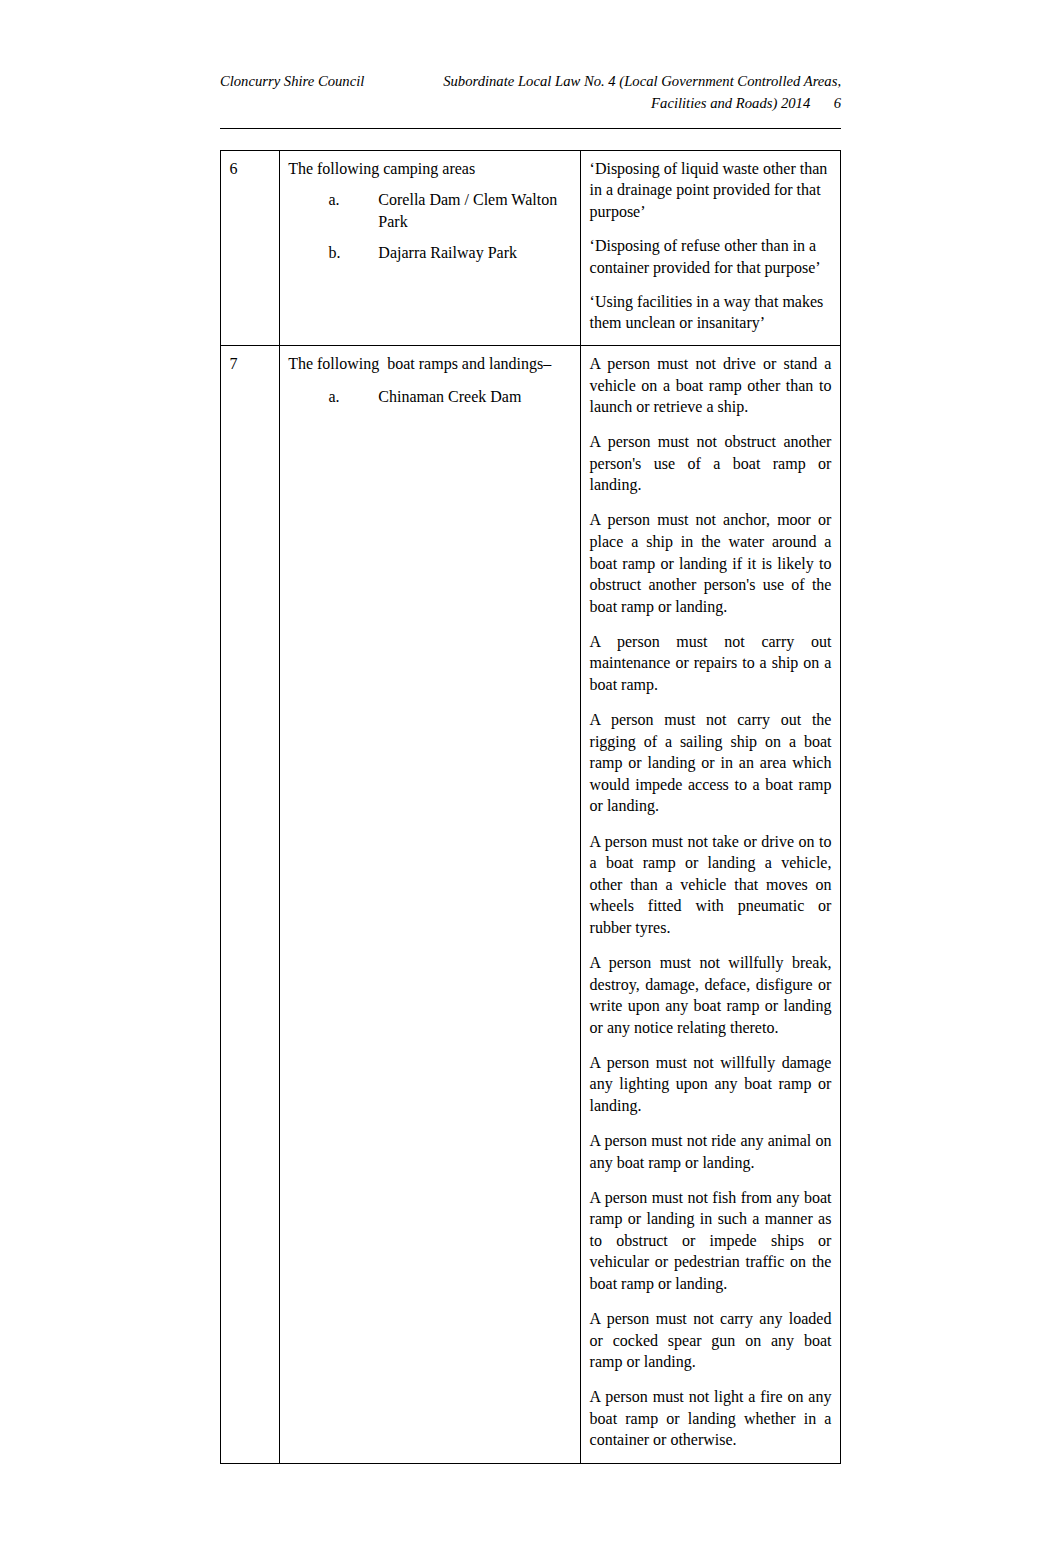Cloncurry Shire Council Subordinate Local Law No. 4 (Local Government Controlled Areas,
Facilities and Roads) 2014 6
| 6 | The following camping areas a. Corella Dam / Clem Walton Park b. Dajarra Railway Park | ‘Disposing of liquid waste other than in a drainage point provided for that purpose’ ‘Disposing of refuse other than in a container provided for that purpose’ ‘Using facilities in a way that makes them unclean or insanitary’ |
| 7 | The following boat ramps and landings– a. Chinaman Creek Dam | A person must not drive or stand a vehicle on a boat ramp other than to launch or retrieve a ship. A person must not obstruct another person's use of a boat ramp or landing. A person must not anchor, moor or place a ship in the water around a boat ramp or landing if it is likely to obstruct another person's use of the boat ramp or landing. A person must not carry out maintenance or repairs to a ship on a boat ramp. A person must not carry out the rigging of a sailing ship on a boat ramp or landing or in an area which would impede access to a boat ramp or landing. A person must not take or drive on to a boat ramp or landing a vehicle, other than a vehicle that moves on wheels fitted with pneumatic or rubber tyres. A person must not willfully break, destroy, damage, deface, disfigure or write upon any boat ramp or landing or any notice relating thereto. A person must not willfully damage any lighting upon any boat ramp or landing. A person must not ride any animal on any boat ramp or landing. A person must not fish from any boat ramp or landing in such a manner as to obstruct or impede ships or vehicular or pedestrian traffic on the boat ramp or landing. A person must not carry any loaded or cocked spear gun on any boat ramp or landing. A person must not light a fire on any boat ramp or landing whether in a container or otherwise. |